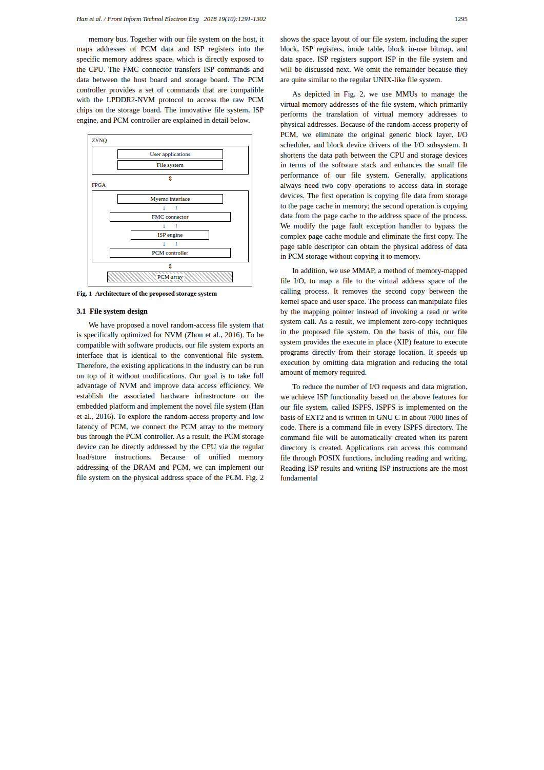Han et al. / Front Inform Technol Electron Eng 2018 19(10):1291-1302 1295
memory bus. Together with our file system on the host, it maps addresses of PCM data and ISP registers into the specific memory address space, which is directly exposed to the CPU. The FMC connector transfers ISP commands and data between the host board and storage board. The PCM controller provides a set of commands that are compatible with the LPDDR2-NVM protocol to access the raw PCM chips on the storage board. The innovative file system, ISP engine, and PCM controller are explained in detail below.
ZYNQ
User applications
File system
⇕
FPGA
Myemc interface
↓ ↑
FMC connector
↓ ↑
ISP engine
↓ ↑
PCM controller
⇕
PCM array
Fig. 1 Architecture of the proposed storage system
3.1 File system design
We have proposed a novel random-access file system that is specifically optimized for NVM (Zhou et al., 2016). To be compatible with software products, our file system exports an interface that is identical to the conventional file system. Therefore, the existing applications in the industry can be run on top of it without modifications. Our goal is to take full advantage of NVM and improve data access efficiency. We establish the associated hardware infrastructure on the embedded platform and implement the novel file system (Han et al., 2016). To explore the random-access property and low latency of PCM, we connect the PCM array to the memory bus through the PCM controller. As a result, the PCM storage device can be directly addressed by the CPU via the regular load/store instructions. Because of unified memory addressing of the DRAM and PCM, we can implement our file system on the physical address space of the PCM. Fig. 2 shows the space layout of our file system, including the super block, ISP registers, inode table, block in-use bitmap, and data space. ISP registers support ISP in the file system and will be discussed next. We omit the remainder because they are quite similar to the regular UNIX-like file system.
As depicted in Fig. 2, we use MMUs to manage the virtual memory addresses of the file system, which primarily performs the translation of virtual memory addresses to physical addresses. Because of the random-access property of PCM, we eliminate the original generic block layer, I/O scheduler, and block device drivers of the I/O subsystem. It shortens the data path between the CPU and storage devices in terms of the software stack and enhances the small file performance of our file system. Generally, applications always need two copy operations to access data in storage devices. The first operation is copying file data from storage to the page cache in memory; the second operation is copying data from the page cache to the address space of the process. We modify the page fault exception handler to bypass the complex page cache module and eliminate the first copy. The page table descriptor can obtain the physical address of data in PCM storage without copying it to memory.
In addition, we use MMAP, a method of memory-mapped file I/O, to map a file to the virtual address space of the calling process. It removes the second copy between the kernel space and user space. The process can manipulate files by the mapping pointer instead of invoking a read or write system call. As a result, we implement zero-copy techniques in the proposed file system. On the basis of this, our file system provides the execute in place (XIP) feature to execute programs directly from their storage location. It speeds up execution by omitting data migration and reducing the total amount of memory required.
To reduce the number of I/O requests and data migration, we achieve ISP functionality based on the above features for our file system, called ISPFS. ISPFS is implemented on the basis of EXT2 and is written in GNU C in about 7000 lines of code. There is a command file in every ISPFS directory. The command file will be automatically created when its parent directory is created. Applications can access this command file through POSIX functions, including reading and writing. Reading ISP results and writing ISP instructions are the most fundamental